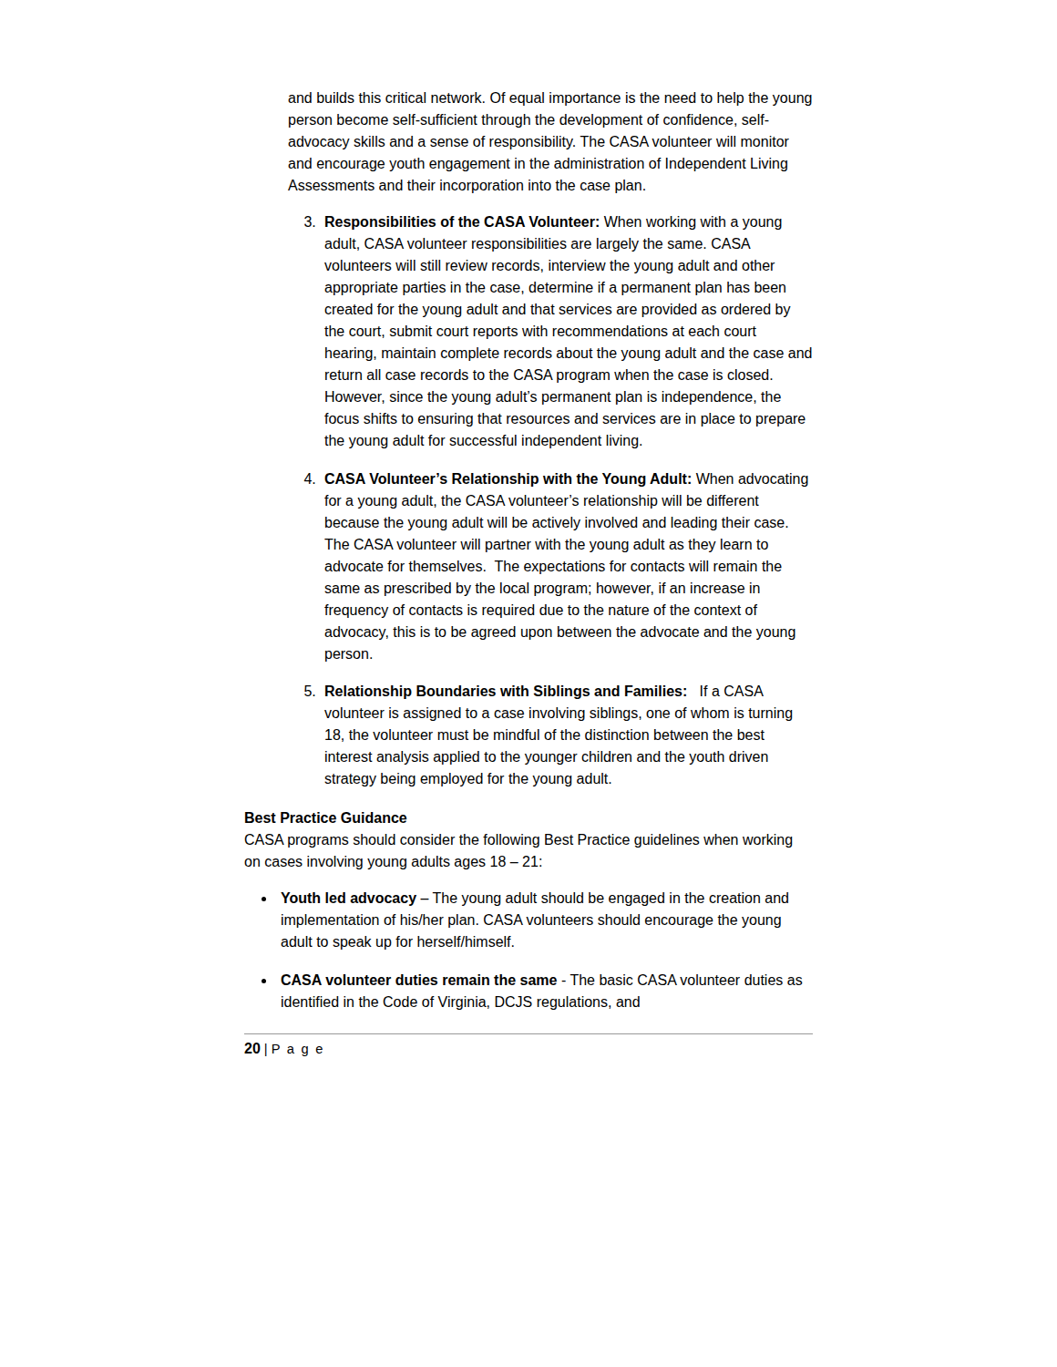and builds this critical network. Of equal importance is the need to help the young person become self-sufficient through the development of confidence, self-advocacy skills and a sense of responsibility. The CASA volunteer will monitor and encourage youth engagement in the administration of Independent Living Assessments and their incorporation into the case plan.
Responsibilities of the CASA Volunteer: When working with a young adult, CASA volunteer responsibilities are largely the same. CASA volunteers will still review records, interview the young adult and other appropriate parties in the case, determine if a permanent plan has been created for the young adult and that services are provided as ordered by the court, submit court reports with recommendations at each court hearing, maintain complete records about the young adult and the case and return all case records to the CASA program when the case is closed. However, since the young adult’s permanent plan is independence, the focus shifts to ensuring that resources and services are in place to prepare the young adult for successful independent living.
CASA Volunteer’s Relationship with the Young Adult: When advocating for a young adult, the CASA volunteer’s relationship will be different because the young adult will be actively involved and leading their case. The CASA volunteer will partner with the young adult as they learn to advocate for themselves. The expectations for contacts will remain the same as prescribed by the local program; however, if an increase in frequency of contacts is required due to the nature of the context of advocacy, this is to be agreed upon between the advocate and the young person.
Relationship Boundaries with Siblings and Families: If a CASA volunteer is assigned to a case involving siblings, one of whom is turning 18, the volunteer must be mindful of the distinction between the best interest analysis applied to the younger children and the youth driven strategy being employed for the young adult.
Best Practice Guidance
CASA programs should consider the following Best Practice guidelines when working on cases involving young adults ages 18 – 21:
Youth led advocacy – The young adult should be engaged in the creation and implementation of his/her plan. CASA volunteers should encourage the young adult to speak up for herself/himself.
CASA volunteer duties remain the same - The basic CASA volunteer duties as identified in the Code of Virginia, DCJS regulations, and
20 | P a g e